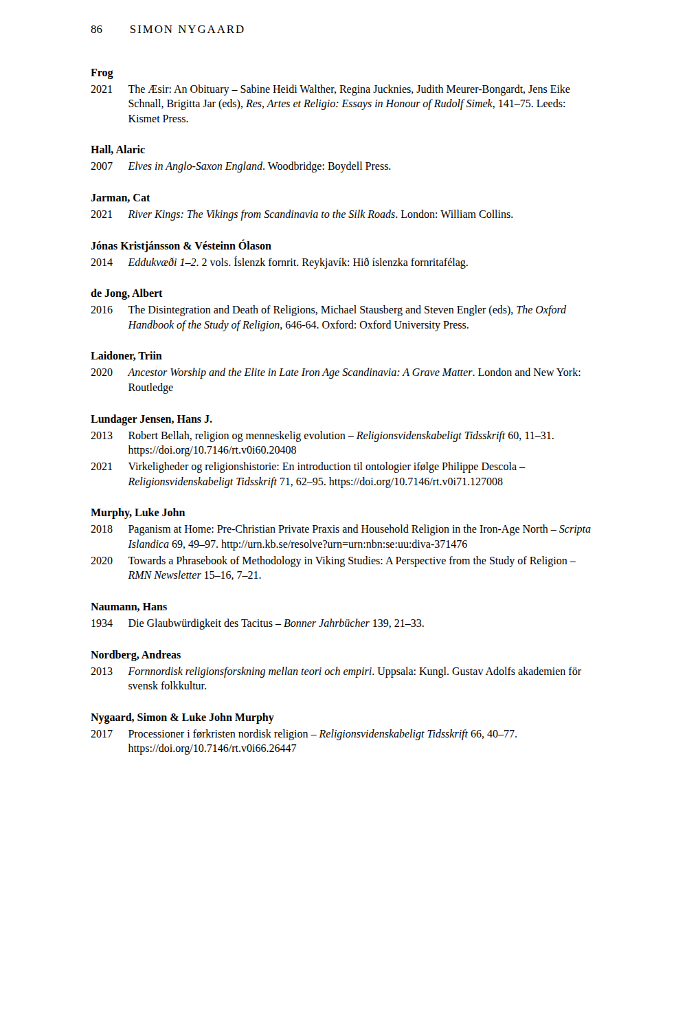86 Simon Nygaard
Frog
2021
The Æsir: An Obituary – Sabine Heidi Walther, Regina Jucknies, Judith Meurer-Bongardt, Jens Eike Schnall, Brigitta Jar (eds), Res, Artes et Religio: Essays in Honour of Rudolf Simek, 141–75. Leeds: Kismet Press.
Hall, Alaric
2007
Elves in Anglo-Saxon England. Woodbridge: Boydell Press.
Jarman, Cat
2021
River Kings: The Vikings from Scandinavia to the Silk Roads. London: William Collins.
Jónas Kristjánsson & Vésteinn Ólason
2014
Eddukvæði 1–2. 2 vols. Íslenzk fornrit. Reykjavík: Hið íslenzka fornritafélag.
de Jong, Albert
2016
The Disintegration and Death of Religions, Michael Stausberg and Steven Engler (eds), The Oxford Handbook of the Study of Religion, 646-64. Oxford: Oxford University Press.
Laidoner, Triin
2020
Ancestor Worship and the Elite in Late Iron Age Scandinavia: A Grave Matter. London and New York: Routledge
Lundager Jensen, Hans J.
2013
Robert Bellah, religion og menneskelig evolution – Religionsvidenskabeligt Tidsskrift 60, 11–31. https://doi.org/10.7146/rt.v0i60.20408
2021
Virkeligheder og religionshistorie: En introduction til ontologier ifølge Philippe Descola – Religionsvidenskabeligt Tidsskrift 71, 62–95. https://doi.org/10.7146/rt.v0i71.127008
Murphy, Luke John
2018
Paganism at Home: Pre-Christian Private Praxis and Household Religion in the Iron-Age North – Scripta Islandica 69, 49–97. http://urn.kb.se/resolve?urn=urn:nbn:se:uu:diva-371476
2020
Towards a Phrasebook of Methodology in Viking Studies: A Perspective from the Study of Religion – RMN Newsletter 15–16, 7–21.
Naumann, Hans
1934
Die Glaubwürdigkeit des Tacitus – Bonner Jahrbücher 139, 21–33.
Nordberg, Andreas
2013
Fornnordisk religionsforskning mellan teori och empiri. Uppsala: Kungl. Gustav Adolfs akademien för svensk folkkultur.
Nygaard, Simon & Luke John Murphy
2017
Processioner i førkristen nordisk religion – Religionsvidenskabeligt Tidsskrift 66, 40–77. https://doi.org/10.7146/rt.v0i66.26447